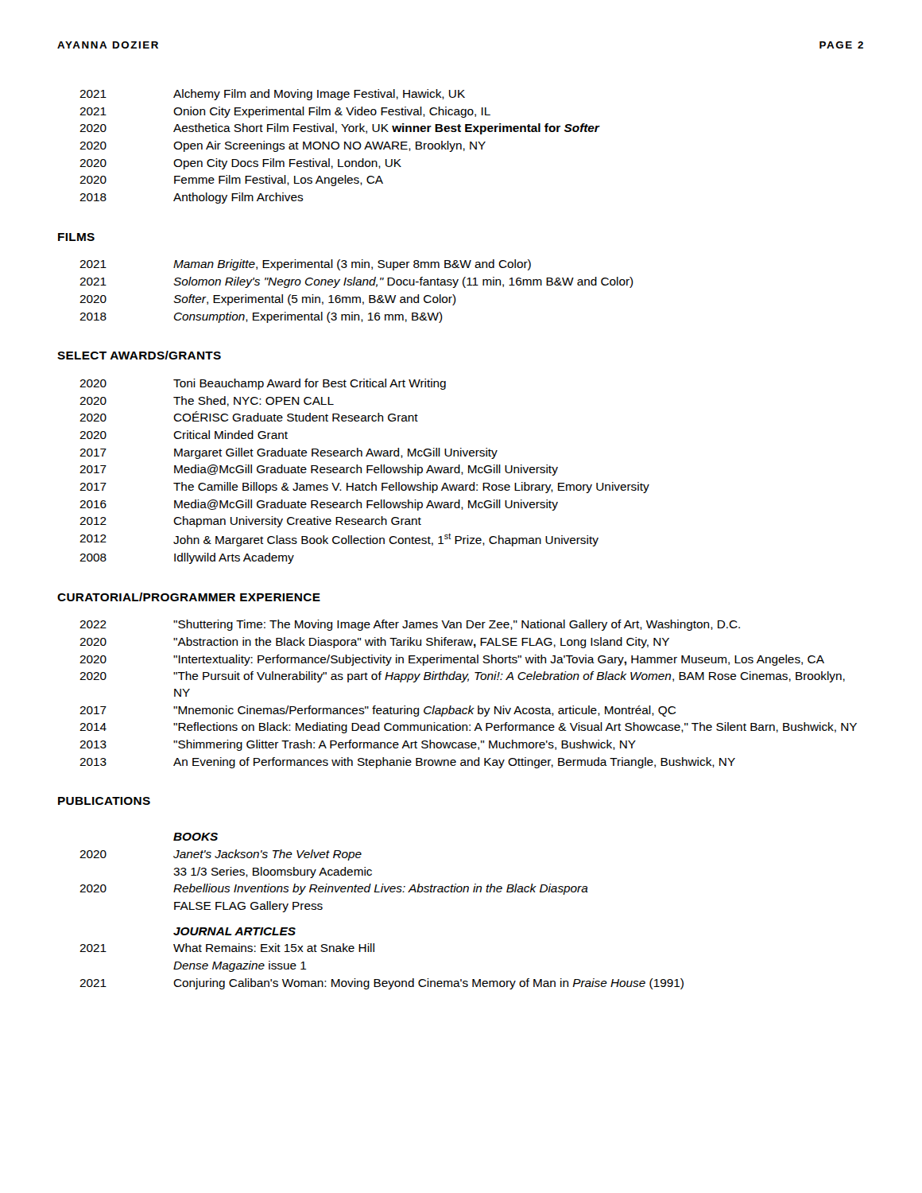AYANNA DOZIER PAGE 2
| 2021 | Alchemy Film and Moving Image Festival, Hawick, UK |
| 2021 | Onion City Experimental Film & Video Festival, Chicago, IL |
| 2020 | Aesthetica Short Film Festival, York, UK winner Best Experimental for Softer |
| 2020 | Open Air Screenings at MONO NO AWARE, Brooklyn, NY |
| 2020 | Open City Docs Film Festival, London, UK |
| 2020 | Femme Film Festival, Los Angeles, CA |
| 2018 | Anthology Film Archives |
FILMS
| 2021 | Maman Brigitte , Experimental (3 min, Super 8mm B&W and Color) |
| 2021 | Solomon Riley's "Negro Coney Island," Docu-fantasy (11 min, 16mm B&W and Color) |
| 2020 | Softer , Experimental (5 min, 16mm, B&W and Color) |
| 2018 | Consumption , Experimental (3 min, 16 mm, B&W) |
SELECT AWARDS/GRANTS
| 2020 | Toni Beauchamp Award for Best Critical Art Writing |
| 2020 | The Shed, NYC: OPEN CALL |
| 2020 | COÉRISC Graduate Student Research Grant |
| 2020 | Critical Minded Grant |
| 2017 | Margaret Gillet Graduate Research Award, McGill University |
| 2017 | Media@McGill Graduate Research Fellowship Award, McGill University |
| 2017 | The Camille Billops & James V. Hatch Fellowship Award: Rose Library, Emory University |
| 2016 | Media@McGill Graduate Research Fellowship Award, McGill University |
| 2012 | Chapman University Creative Research Grant |
| 2012 | John & Margaret Class Book Collection Contest, 1 st Prize, Chapman University |
| 2008 | Idllywild Arts Academy |
CURATORIAL/PROGRAMMER EXPERIENCE
| 2022 | "Shuttering Time: The Moving Image After James Van Der Zee," National Gallery of Art, Washington, D.C. |
| 2020 | "Abstraction in the Black Diaspora" with Tariku Shiferaw , FALSE FLAG, Long Island City, NY |
| 2020 | "Intertextuality: Performance/Subjectivity in Experimental Shorts" with Ja'Tovia Gary , Hammer Museum, Los Angeles, CA |
| 2020 | "The Pursuit of Vulnerability" as part of Happy Birthday, Toni!: A Celebration of Black Women , BAM Rose Cinemas, Brooklyn, NY |
| 2017 | "Mnemonic Cinemas/Performances" featuring Clapback by Niv Acosta, articule, Montréal, QC |
| 2014 | "Reflections on Black: Mediating Dead Communication: A Performance & Visual Art Showcase," The Silent Barn, Bushwick, NY |
| 2013 | "Shimmering Glitter Trash: A Performance Art Showcase," Muchmore's, Bushwick, NY |
| 2013 | An Evening of Performances with Stephanie Browne and Kay Ottinger, Bermuda Triangle, Bushwick, NY |
PUBLICATIONS
| | BOOKS |
| 2020 | Janet's Jackson's The Velvet Rope |
| | 33 1/3 Series, Bloomsbury Academic |
| 2020 | Rebellious Inventions by Reinvented Lives: Abstraction in the Black Diaspora |
| | FALSE FLAG Gallery Press |
| | JOURNAL ARTICLES |
| 2021 | What Remains: Exit 15x at Snake Hill |
| | Dense Magazine issue 1 |
| 2021 | Conjuring Caliban's Woman: Moving Beyond Cinema's Memory of Man in Praise House (1991) |